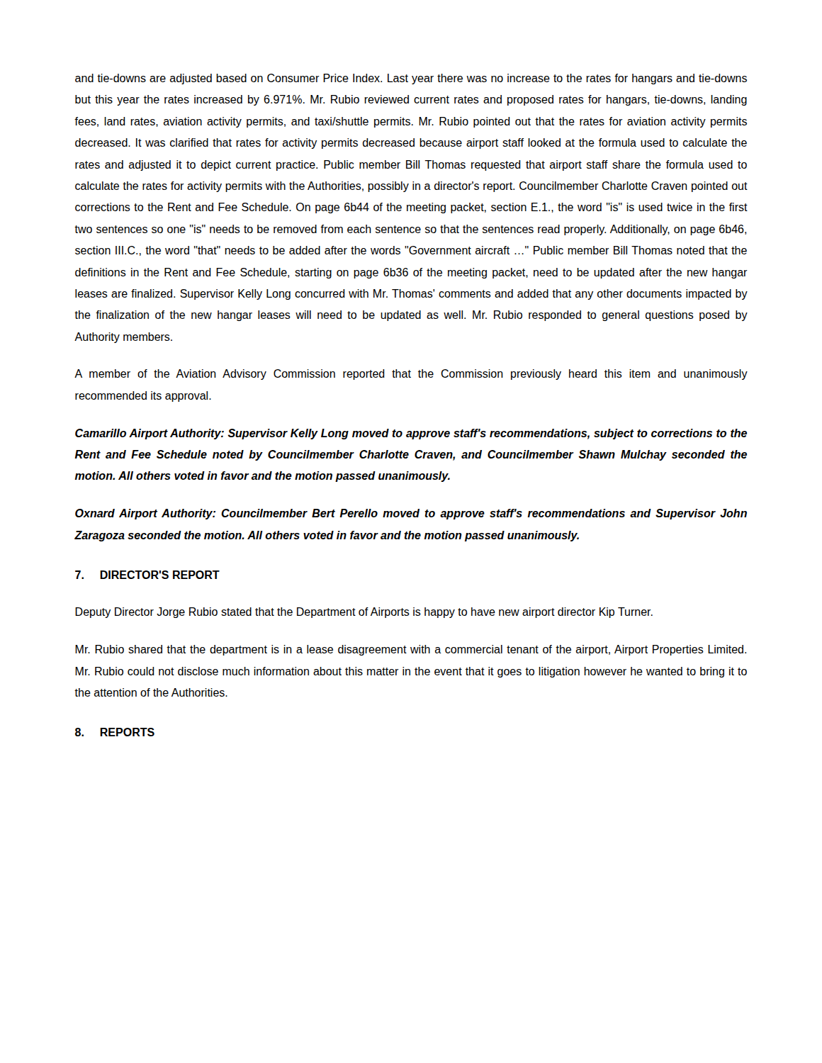and tie-downs are adjusted based on Consumer Price Index. Last year there was no increase to the rates for hangars and tie-downs but this year the rates increased by 6.971%. Mr. Rubio reviewed current rates and proposed rates for hangars, tie-downs, landing fees, land rates, aviation activity permits, and taxi/shuttle permits. Mr. Rubio pointed out that the rates for aviation activity permits decreased. It was clarified that rates for activity permits decreased because airport staff looked at the formula used to calculate the rates and adjusted it to depict current practice. Public member Bill Thomas requested that airport staff share the formula used to calculate the rates for activity permits with the Authorities, possibly in a director's report. Councilmember Charlotte Craven pointed out corrections to the Rent and Fee Schedule. On page 6b44 of the meeting packet, section E.1., the word "is" is used twice in the first two sentences so one "is" needs to be removed from each sentence so that the sentences read properly. Additionally, on page 6b46, section III.C., the word "that" needs to be added after the words "Government aircraft …" Public member Bill Thomas noted that the definitions in the Rent and Fee Schedule, starting on page 6b36 of the meeting packet, need to be updated after the new hangar leases are finalized. Supervisor Kelly Long concurred with Mr. Thomas' comments and added that any other documents impacted by the finalization of the new hangar leases will need to be updated as well. Mr. Rubio responded to general questions posed by Authority members.
A member of the Aviation Advisory Commission reported that the Commission previously heard this item and unanimously recommended its approval.
Camarillo Airport Authority: Supervisor Kelly Long moved to approve staff's recommendations, subject to corrections to the Rent and Fee Schedule noted by Councilmember Charlotte Craven, and Councilmember Shawn Mulchay seconded the motion. All others voted in favor and the motion passed unanimously.
Oxnard Airport Authority: Councilmember Bert Perello moved to approve staff's recommendations and Supervisor John Zaragoza seconded the motion. All others voted in favor and the motion passed unanimously.
7. DIRECTOR'S REPORT
Deputy Director Jorge Rubio stated that the Department of Airports is happy to have new airport director Kip Turner.
Mr. Rubio shared that the department is in a lease disagreement with a commercial tenant of the airport, Airport Properties Limited. Mr. Rubio could not disclose much information about this matter in the event that it goes to litigation however he wanted to bring it to the attention of the Authorities.
8. REPORTS